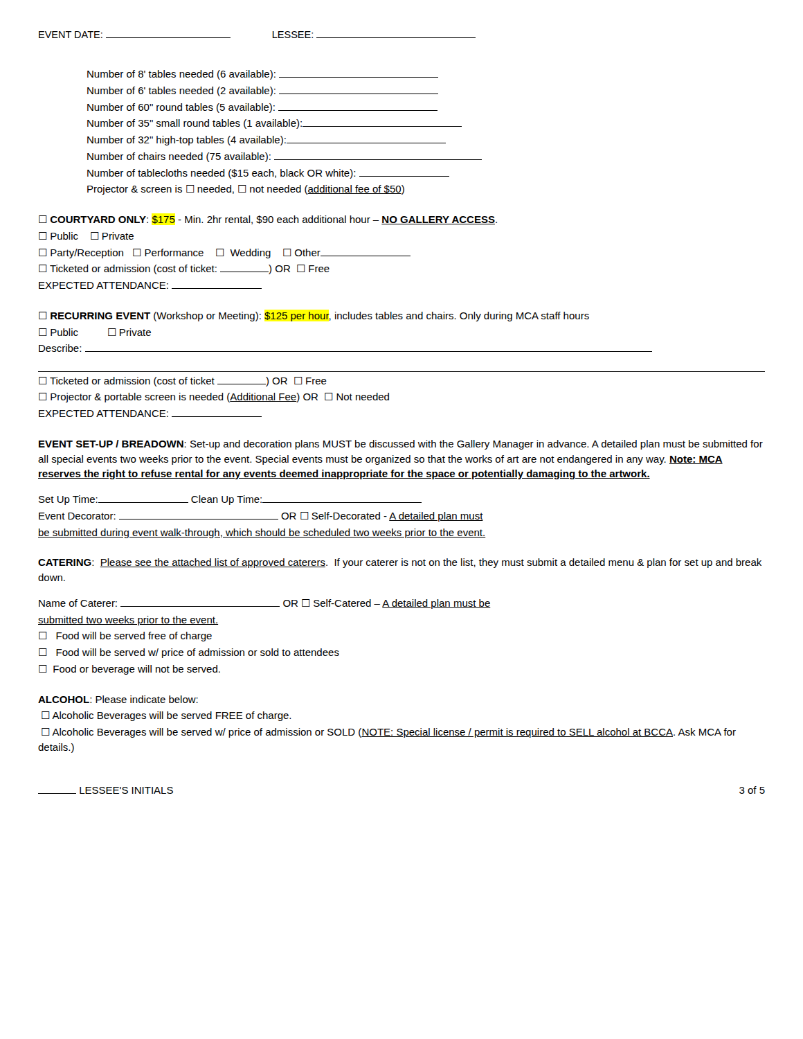EVENT DATE:
LESSEE:
Number of 8' tables needed (6 available):
Number of 6' tables needed (2 available):
Number of 60" round tables (5 available):
Number of 35" small round tables (1 available):
Number of 32" high-top tables (4 available):
Number of chairs needed (75 available):
Number of tablecloths needed ($15 each, black OR white):
Projector & screen is ☐ needed, ☐ not needed (additional fee of $50)
☐ COURTYARD ONLY: $175 - Min. 2hr rental, $90 each additional hour – NO GALLERY ACCESS.
☐ Public ☐ Private
☐ Party/Reception ☐ Performance ☐ Wedding ☐ Other
☐ Ticketed or admission (cost of ticket: ) OR ☐ Free
EXPECTED ATTENDANCE:
☐ RECURRING EVENT (Workshop or Meeting): $125 per hour, includes tables and chairs. Only during MCA staff hours
☐ Public ☐ Private
Describe:
☐ Ticketed or admission (cost of ticket ) OR ☐ Free
☐ Projector & portable screen is needed (Additional Fee) OR ☐ Not needed
EXPECTED ATTENDANCE:
EVENT SET-UP / BREADOWN: Set-up and decoration plans MUST be discussed with the Gallery Manager in advance. A detailed plan must be submitted for all special events two weeks prior to the event. Special events must be organized so that the works of art are not endangered in any way. Note: MCA reserves the right to refuse rental for any events deemed inappropriate for the space or potentially damaging to the artwork.
Set Up Time: Clean Up Time:
Event Decorator: OR ☐ Self-Decorated - A detailed plan must
be submitted during event walk-through, which should be scheduled two weeks prior to the event.
CATERING: Please see the attached list of approved caterers. If your caterer is not on the list, they must submit a detailed menu & plan for set up and break down.
Name of Caterer: OR ☐ Self-Catered – A detailed plan must be
submitted two weeks prior to the event.
☐ Food will be served free of charge
☐ Food will be served w/ price of admission or sold to attendees
☐ Food or beverage will not be served.
ALCOHOL: Please indicate below:
☐ Alcoholic Beverages will be served FREE of charge.
☐ Alcoholic Beverages will be served w/ price of admission or SOLD (NOTE: Special license / permit is required to SELL alcohol at BCCA. Ask MCA for details.)
LESSEE'S INITIALS
3 of 5